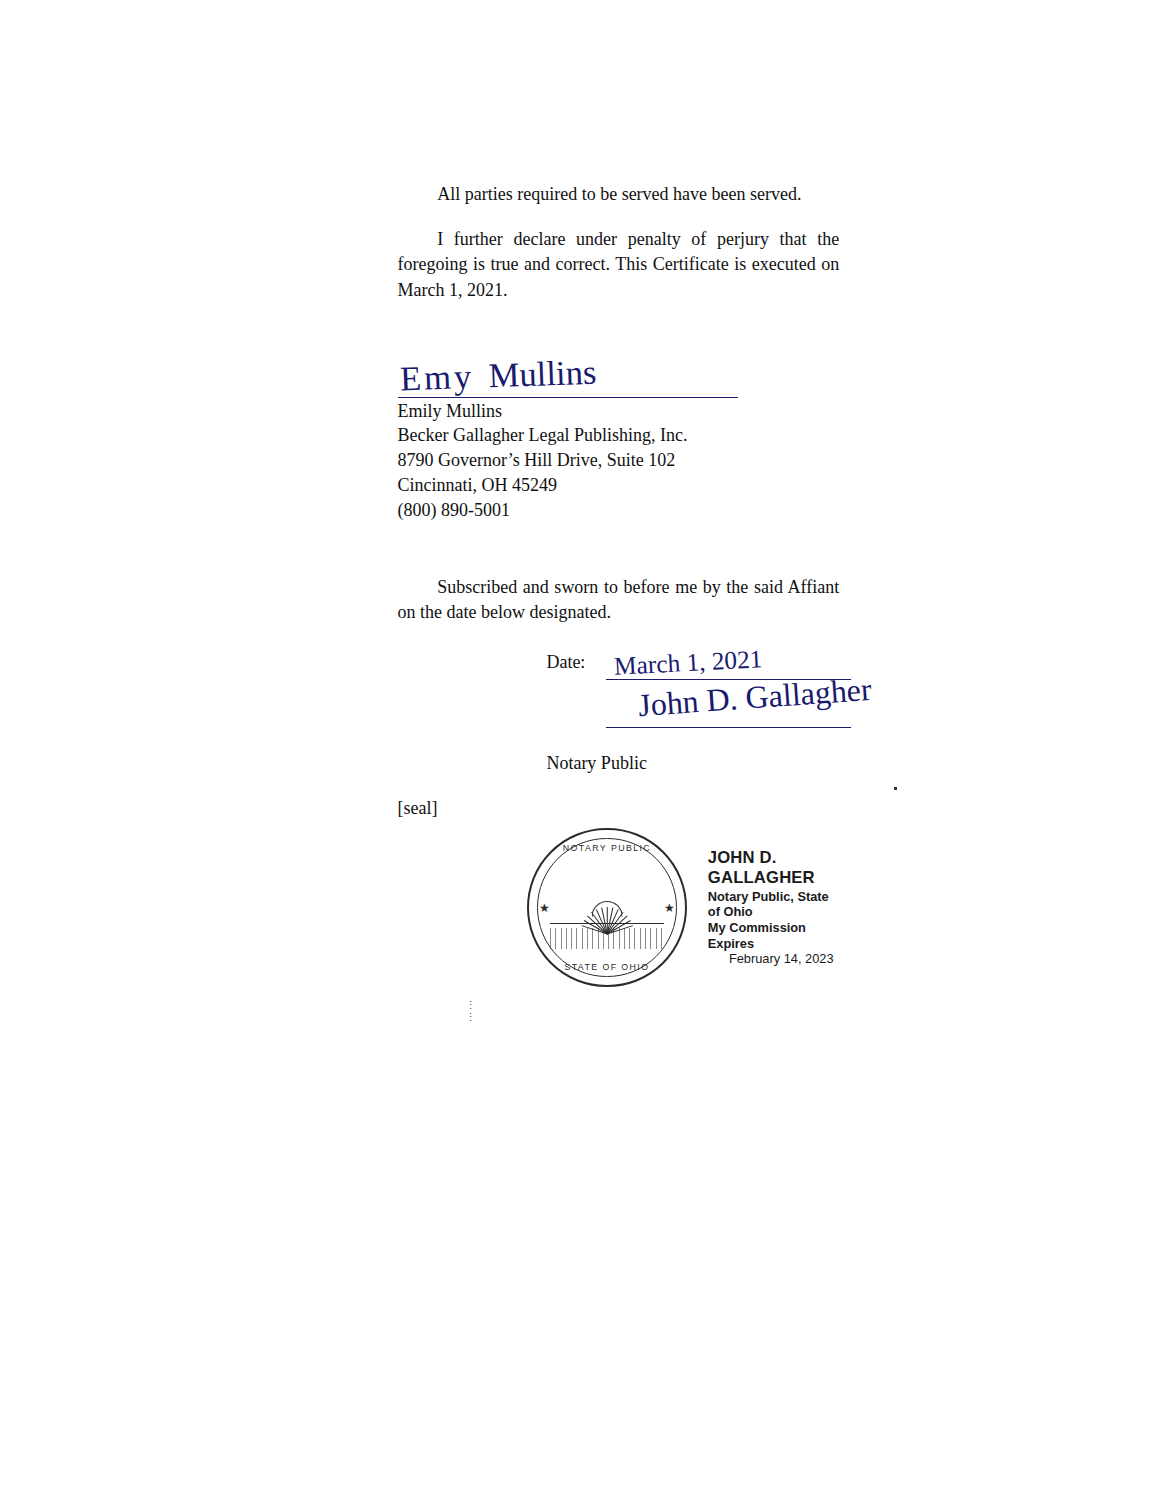All parties required to be served have been served.
I further declare under penalty of perjury that the foregoing is true and correct. This Certificate is executed on March 1, 2021.
E m y Mullins
Emily Mullins
Becker Gallagher Legal Publishing, Inc.
8790 Governor’s Hill Drive, Suite 102
Cincinnati, OH 45249
(800) 890-5001
Subscribed and sworn to before me by the said Affiant on the date below designated.
Date: March 1, 2021
John D. Gallagher
Notary Public
[seal]
NOTARY PUBLIC
STATE OF OHIO
★
★
JOHN D. GALLAGHER
Notary Public, State of Ohio
My Commission Expires
February 14, 2023
⋮
⋮